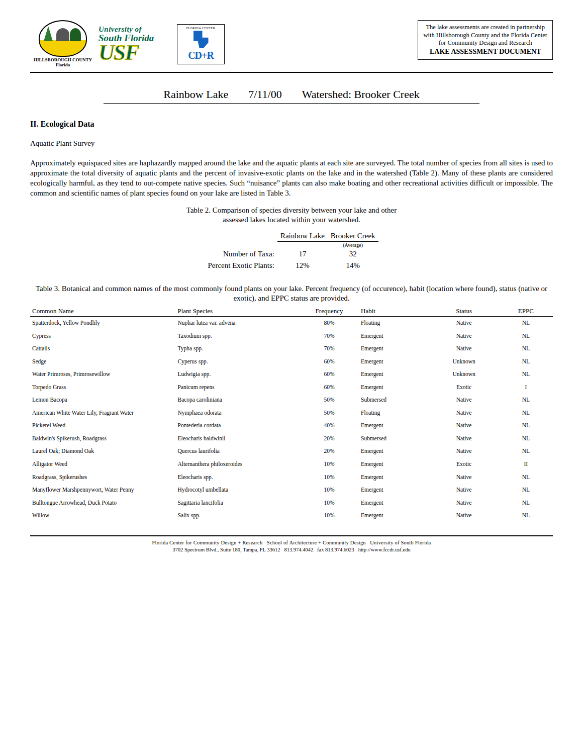HILLSBOROUGH COUNTY
Florida
University of
South Florida
USF
FLORIDA CENTER
CD+R
The lake assessments are created in partnership
with Hillsborough County and the Florida Center
for Community Design and Research
LAKE ASSESSMENT DOCUMENT
Rainbow Lake 7/11/00 Watershed: Brooker Creek
II. Ecological Data
Aquatic Plant Survey
Approximately equispaced sites are haphazardly mapped around the lake and the aquatic plants at each site are surveyed. The total number of species from all sites is used to approximate the total diversity of aquatic plants and the percent of invasive-exotic plants on the lake and in the watershed (Table 2). Many of these plants are considered ecologically harmful, as they tend to out-compete native species. Such “nuisance” plants can also make boating and other recreational activities difficult or impossible. The common and scientific names of plant species found on your lake are listed in Table 3.
Table 2. Comparison of species diversity between your lake and other
assessed lakes located within your watershed.
| | Rainbow Lake | Brooker Creek |
| | | (Average) |
| Number of Taxa: | 17 | 32 |
| Percent Exotic Plants: | 12% | 14% |
Table 3. Botanical and common names of the most commonly found plants on your lake. Percent frequency (of occurence), habit (location where found), status (native or exotic), and EPPC status are provided.
| Common Name | Plant Species | Frequency | Habit | Status | EPPC |
| --- | --- | --- | --- | --- | --- |
| Spatterdock, Yellow Pondlily | Nuphar lutea var. advena | 80% | Floating | Native | NL |
| Cypress | Taxodium spp. | 70% | Emergent | Native | NL |
| Cattails | Typha spp. | 70% | Emergent | Native | NL |
| Sedge | Cyperus spp. | 60% | Emergent | Unknown | NL |
| Water Primroses, Primrosewillow | Ludwigia spp. | 60% | Emergent | Unknown | NL |
| Torpedo Grass | Panicum repens | 60% | Emergent | Exotic | I |
| Lemon Bacopa | Bacopa caroliniana | 50% | Submersed | Native | NL |
| American White Water Lily, Fragrant Water | Nymphaea odorata | 50% | Floating | Native | NL |
| Pickerel Weed | Pontederia cordata | 40% | Emergent | Native | NL |
| Baldwin's Spikerush, Roadgrass | Eleocharis baldwinii | 20% | Submersed | Native | NL |
| Laurel Oak; Diamond Oak | Quercus laurifolia | 20% | Emergent | Native | NL |
| Alligator Weed | Alternanthera philoxeroides | 10% | Emergent | Exotic | II |
| Roadgrass, Spikerushes | Eleocharis spp. | 10% | Emergent | Native | NL |
| Manyflower Marshpennywort, Water Penny | Hydrocotyl umbellata | 10% | Emergent | Native | NL |
| Bulltongue Arrowhead, Duck Potato | Sagittaria lancifolia | 10% | Emergent | Native | NL |
| Willow | Salix spp. | 10% | Emergent | Native | NL |
Florida Center for Community Design + Research School of Architecture + Community Design University of South Florida
3702 Spectrum Blvd., Suite 180, Tampa, FL 33612 813.974.4042 fax 813.974.6023 http://www.fccdr.usf.edu